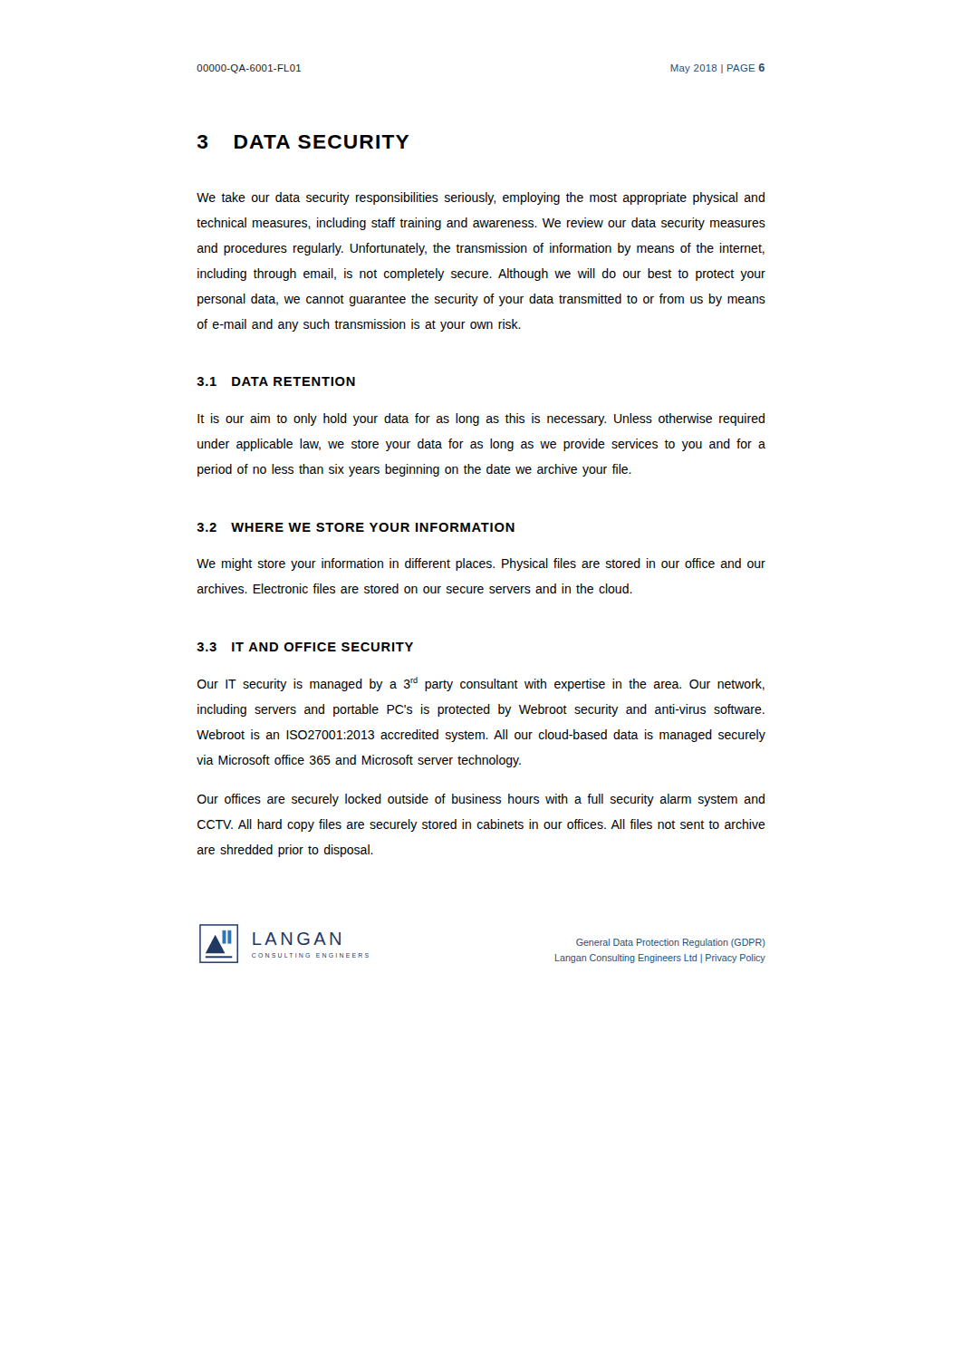00000-QA-6001-FL01
May 2018 | PAGE 6
3 DATA SECURITY
We take our data security responsibilities seriously, employing the most appropriate physical and technical measures, including staff training and awareness. We review our data security measures and procedures regularly. Unfortunately, the transmission of information by means of the internet, including through email, is not completely secure. Although we will do our best to protect your personal data, we cannot guarantee the security of your data transmitted to or from us by means of e-mail and any such transmission is at your own risk.
3.1 DATA RETENTION
It is our aim to only hold your data for as long as this is necessary. Unless otherwise required under applicable law, we store your data for as long as we provide services to you and for a period of no less than six years beginning on the date we archive your file.
3.2 WHERE WE STORE YOUR INFORMATION
We might store your information in different places. Physical files are stored in our office and our archives. Electronic files are stored on our secure servers and in the cloud.
3.3 IT AND OFFICE SECURITY
Our IT security is managed by a 3rd party consultant with expertise in the area. Our network, including servers and portable PC's is protected by Webroot security and anti-virus software. Webroot is an ISO27001:2013 accredited system. All our cloud-based data is managed securely via Microsoft office 365 and Microsoft server technology.
Our offices are securely locked outside of business hours with a full security alarm system and CCTV. All hard copy files are securely stored in cabinets in our offices. All files not sent to archive are shredded prior to disposal.
LANGAN
CONSULTING ENGINEERS
General Data Protection Regulation (GDPR)
Langan Consulting Engineers Ltd | Privacy Policy